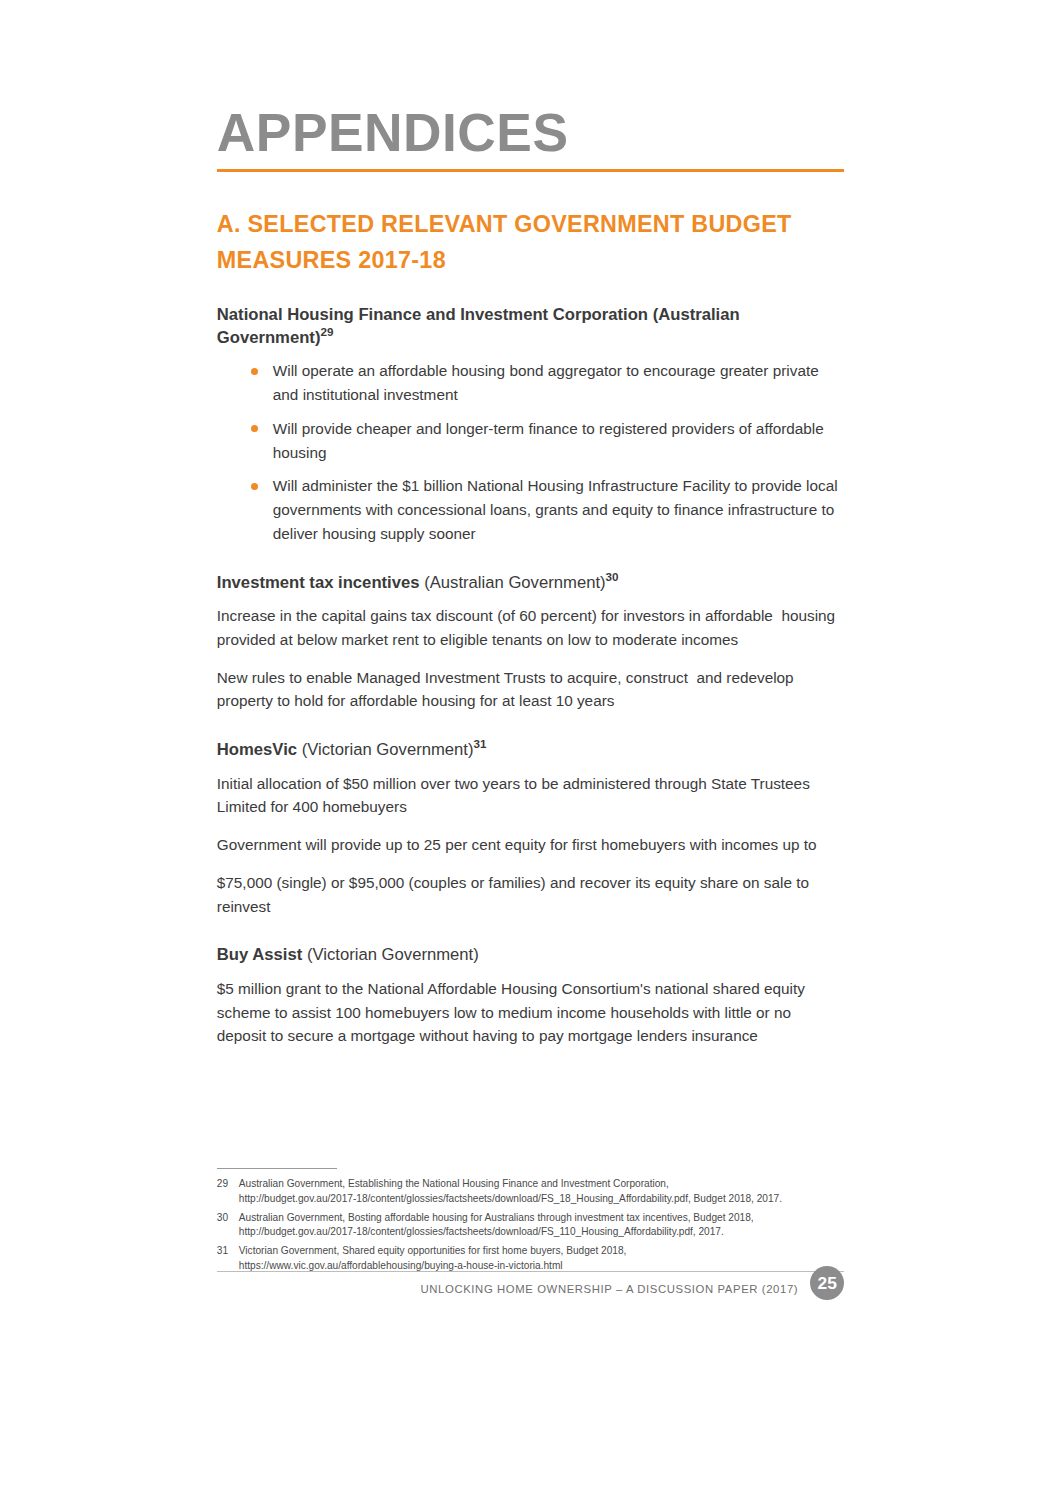Appendices
A. Selected relevant government budget measures 2017-18
National Housing Finance and Investment Corporation (Australian Government)29
Will operate an affordable housing bond aggregator to encourage greater private and institutional investment
Will provide cheaper and longer-term finance to registered providers of affordable housing
Will administer the $1 billion National Housing Infrastructure Facility to provide local governments with concessional loans, grants and equity to finance infrastructure to deliver housing supply sooner
Investment tax incentives (Australian Government)30
Increase in the capital gains tax discount (of 60 percent) for investors in affordable housing provided at below market rent to eligible tenants on low to moderate incomes
New rules to enable Managed Investment Trusts to acquire, construct and redevelop property to hold for affordable housing for at least 10 years
HomesVic (Victorian Government)31
Initial allocation of $50 million over two years to be administered through State Trustees Limited for 400 homebuyers
Government will provide up to 25 per cent equity for first homebuyers with incomes up to
$75,000 (single) or $95,000 (couples or families) and recover its equity share on sale to reinvest
Buy Assist (Victorian Government)
$5 million grant to the National Affordable Housing Consortium's national shared equity scheme to assist 100 homebuyers low to medium income households with little or no deposit to secure a mortgage without having to pay mortgage lenders insurance
29
Australian Government, Establishing the National Housing Finance and Investment Corporation,
http://budget.gov.au/2017-18/content/glossies/factsheets/download/FS_18_Housing_Affordability.pdf, Budget 2018, 2017.
30
Australian Government, Bosting affordable housing for Australians through investment tax incentives, Budget 2018,
http://budget.gov.au/2017-18/content/glossies/factsheets/download/FS_110_Housing_Affordability.pdf, 2017.
31
Victorian Government, Shared equity opportunities for first home buyers, Budget 2018,
https://www.vic.gov.au/affordablehousing/buying-a-house-in-victoria.html
Unlocking Home Ownership – A Discussion Paper (2017)
25